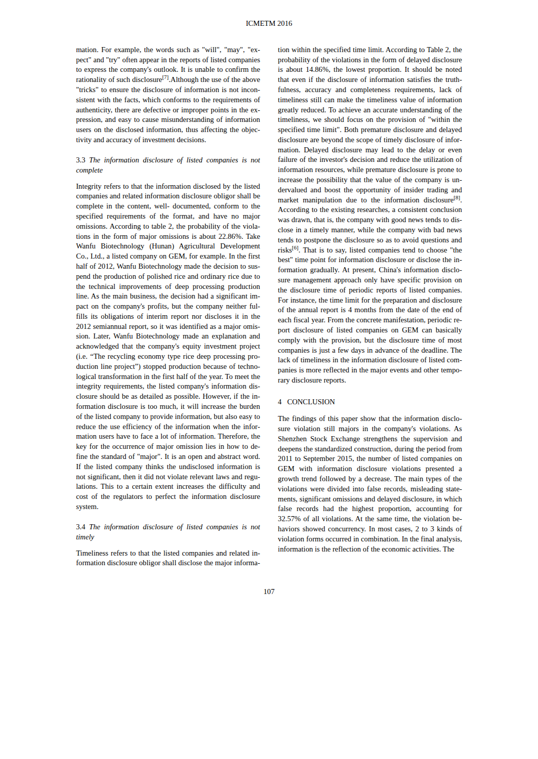ICMETM 2016
mation. For example, the words such as "will", "may", "expect" and "try" often appear in the reports of listed companies to express the company's outlook. It is unable to confirm the rationality of such disclosure[7].Although the use of the above "tricks" to ensure the disclosure of information is not inconsistent with the facts, which conforms to the requirements of authenticity, there are defective or improper points in the expression, and easy to cause misunderstanding of information users on the disclosed information, thus affecting the objectivity and accuracy of investment decisions.
3.3 The information disclosure of listed companies is not complete
Integrity refers to that the information disclosed by the listed companies and related information disclosure obligor shall be complete in the content, well- documented, conform to the specified requirements of the format, and have no major omissions. According to table 2, the probability of the violations in the form of major omissions is about 22.86%. Take Wanfu Biotechnology (Hunan) Agricultural Development Co., Ltd., a listed company on GEM, for example. In the first half of 2012, Wanfu Biotechnology made the decision to suspend the production of polished rice and ordinary rice due to the technical improvements of deep processing production line. As the main business, the decision had a significant impact on the company's profits, but the company neither fulfills its obligations of interim report nor discloses it in the 2012 semiannual report, so it was identified as a major omission. Later, Wanfu Biotechnology made an explanation and acknowledged that the company's equity investment project (i.e. “The recycling economy type rice deep processing production line project”) stopped production because of technological transformation in the first half of the year. To meet the integrity requirements, the listed company's information disclosure should be as detailed as possible. However, if the information disclosure is too much, it will increase the burden of the listed company to provide information, but also easy to reduce the use efficiency of the information when the information users have to face a lot of information. Therefore, the key for the occurrence of major omission lies in how to define the standard of "major". It is an open and abstract word. If the listed company thinks the undisclosed information is not significant, then it did not violate relevant laws and regulations. This to a certain extent increases the difficulty and cost of the regulators to perfect the information disclosure system.
3.4 The information disclosure of listed companies is not timely
Timeliness refers to that the listed companies and related information disclosure obligor shall disclose the major information within the specified time limit. According to Table 2, the probability of the violations in the form of delayed disclosure is about 14.86%, the lowest proportion. It should be noted that even if the disclosure of information satisfies the truthfulness, accuracy and completeness requirements, lack of timeliness still can make the timeliness value of information greatly reduced. To achieve an accurate understanding of the timeliness, we should focus on the provision of "within the specified time limit". Both premature disclosure and delayed disclosure are beyond the scope of timely disclosure of information. Delayed disclosure may lead to the delay or even failure of the investor's decision and reduce the utilization of information resources, while premature disclosure is prone to increase the possibility that the value of the company is undervalued and boost the opportunity of insider trading and market manipulation due to the information disclosure[8]. According to the existing researches, a consistent conclusion was drawn, that is, the company with good news tends to disclose in a timely manner, while the company with bad news tends to postpone the disclosure so as to avoid questions and risks[6]. That is to say, listed companies tend to choose "the best" time point for information disclosure or disclose the information gradually. At present, China's information disclosure management approach only have specific provision on the disclosure time of periodic reports of listed companies. For instance, the time limit for the preparation and disclosure of the annual report is 4 months from the date of the end of each fiscal year. From the concrete manifestation, periodic report disclosure of listed companies on GEM can basically comply with the provision, but the disclosure time of most companies is just a few days in advance of the deadline. The lack of timeliness in the information disclosure of listed companies is more reflected in the major events and other temporary disclosure reports.
4 CONCLUSION
The findings of this paper show that the information disclosure violation still majors in the company's violations. As Shenzhen Stock Exchange strengthens the supervision and deepens the standardized construction, during the period from 2011 to September 2015, the number of listed companies on GEM with information disclosure violations presented a growth trend followed by a decrease. The main types of the violations were divided into false records, misleading statements, significant omissions and delayed disclosure, in which false records had the highest proportion, accounting for 32.57% of all violations. At the same time, the violation behaviors showed concurrency. In most cases, 2 to 3 kinds of violation forms occurred in combination. In the final analysis, information is the reflection of the economic activities. The
107